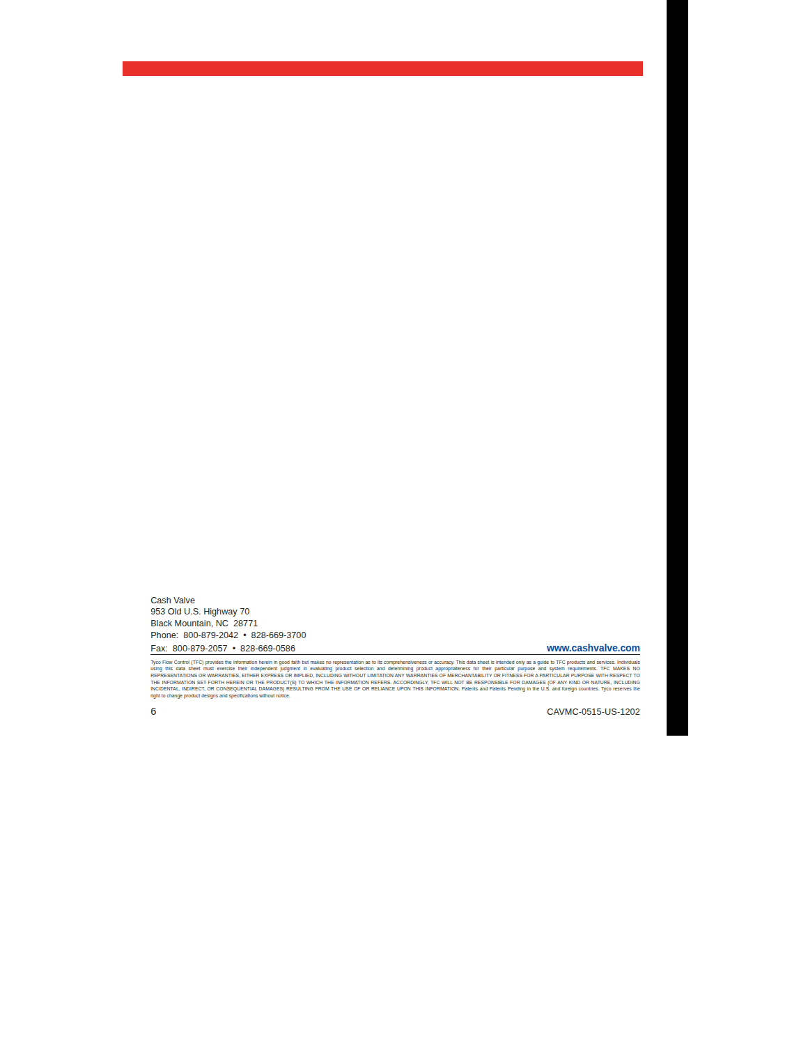Cash Valve
953 Old U.S. Highway 70
Black Mountain, NC 28771
Phone: 800-879-2042 • 828-669-3700
Fax: 800-879-2057 • 828-669-0586 www.cashvalve.com
Tyco Flow Control (TFC) provides the information herein in good faith but makes no representation as to its comprehensiveness or accuracy. This data sheet is intended only as a guide to TFC products and services. Individuals using this data sheet must exercise their independent judgment in evaluating product selection and determining product appropriateness for their particular purpose and system requirements. TFC MAKES NO REPRESENTATIONS OR WARRANTIES, EITHER EXPRESS OR IMPLIED, INCLUDING WITHOUT LIMITATION ANY WARRANTIES OF MERCHANTABILITY OR FITNESS FOR A PARTICULAR PURPOSE WITH RESPECT TO THE INFORMATION SET FORTH HEREIN OR THE PRODUCT(S) TO WHICH THE INFORMATION REFERS. ACCORDINGLY, TFC WILL NOT BE RESPONSIBLE FOR DAMAGES (OF ANY KIND OR NATURE, INCLUDING INCIDENTAL, INDIRECT, OR CONSEQUENTIAL DAMAGES) RESULTING FROM THE USE OF OR RELIANCE UPON THIS INFORMATION. Patents and Patents Pending in the U.S. and foreign countries. Tyco reserves the right to change product designs and specifications without notice.
6 CAVMC-0515-US-1202